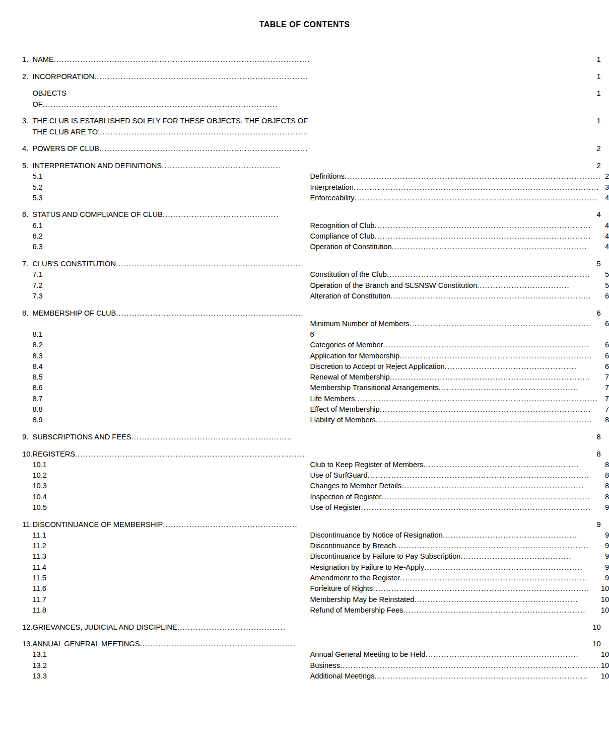TABLE OF CONTENTS
| 1. | NAME ................................................................................................. | 1 |
| 2. | INCORPORATION ................................................................................. | 1 |
| | OBJECTS OF ......................................................................................... | 1 |
| 3. | THE CLUB IS ESTABLISHED SOLELY FOR THESE OBJECTS. THE OBJECTS OF THE CLUB ARE TO: ............................................................................... | 1 |
| 4. | POWERS OF CLUB ............................................................................... | 2 |
| 5. | INTERPRETATION AND DEFINITIONS ............................................. | 2 |
| | 5.1 | Definitions ................................................................................................. | 2 |
| | 5.2 | Interpretation ............................................................................................. | 3 |
| | 5.3 | Enforceability ............................................................................................ | 4 |
| 6. | STATUS AND COMPLIANCE OF CLUB ............................................ | 4 |
| | 6.1 | Recognition of Club .................................................................................. | 4 |
| | 6.2 | Compliance of Club .................................................................................. | 4 |
| | 6.3 | Operation of Constitution .......................................................................... | 4 |
| 7. | CLUB'S CONSTITUTION ....................................................................... | 5 |
| | 7.1 | Constitution of the Club ............................................................................. | 5 |
| | 7.2 | Operation of the Branch and SLSNSW Constitution ................................... | 5 |
| | 7.3 | Alteration of Constitution ............................................................................ | 6 |
| 8. | MEMBERSHIP OF CLUB ....................................................................... | 6 |
| | | Minimum Number of Members ..................................................................... | 6 |
| | 8.1 | 6 | |
| | 8.2 | Categories of Member .............................................................................. | 6 |
| | 8.3 | Application for Membership ......................................................................... | 6 |
| | 8.4 | Discretion to Accept or Reject Application .................................................. | 6 |
| | 8.5 | Renewal of Membership ............................................................................ | 7 |
| | 8.6 | Membership Transitional Arrangements ..................................................... | 7 |
| | 8.7 | Life Members ............................................................................................ | 7 |
| | 8.8 | Effect of Membership ................................................................................ | 7 |
| | 8.9 | Liability of Members .................................................................................. | 8 |
| 9. | SUBSCRIPTIONS AND FEES ............................................................. | 8 |
| 10. | REGISTERS ....................................................................................... | 8 |
| | 10.1 | Club to Keep Register of Members ........................................................... | 8 |
| | 10.2 | Use of SurfGuard .................................................................................... | 8 |
| | 10.3 | Changes to Member Details ..................................................................... | 8 |
| | 10.4 | Inspection of Register ............................................................................... | 8 |
| | 10.5 | Use of Register ....................................................................................... | 9 |
| 11. | DISCONTINUANCE OF MEMBERSHIP ................................................... | 9 |
| | 11.1 | Discontinuance by Notice of Resignation ................................................... | 9 |
| | 11.2 | Discontinuance by Breach ......................................................................... | 9 |
| | 11.3 | Discontinuance by Failure to Pay Subscription .......................................... | 9 |
| | 11.4 | Resignation by Failure to Re-Apply ............................................................ | 9 |
| | 11.5 | Amendment to the Register ....................................................................... | 9 |
| | 11.6 | Forfeiture of Rights .................................................................................. | 10 |
| | 11.7 | Membership May be Reinstated .............................................................. | 10 |
| | 11.8 | Refund of Membership Fees ..................................................................... | 10 |
| 12. | GRIEVANCES, JUDICIAL AND DISCIPLINE ......................................... | 10 |
| 13. | ANNUAL GENERAL MEETINGS ........................................................... | 10 |
| | 13.1 | Annual General Meeting to be Held .......................................................... | 10 |
| | 13.2 | Business .................................................................................................. | 10 |
| | 13.3 | Additional Meetings ................................................................................. | 10 |